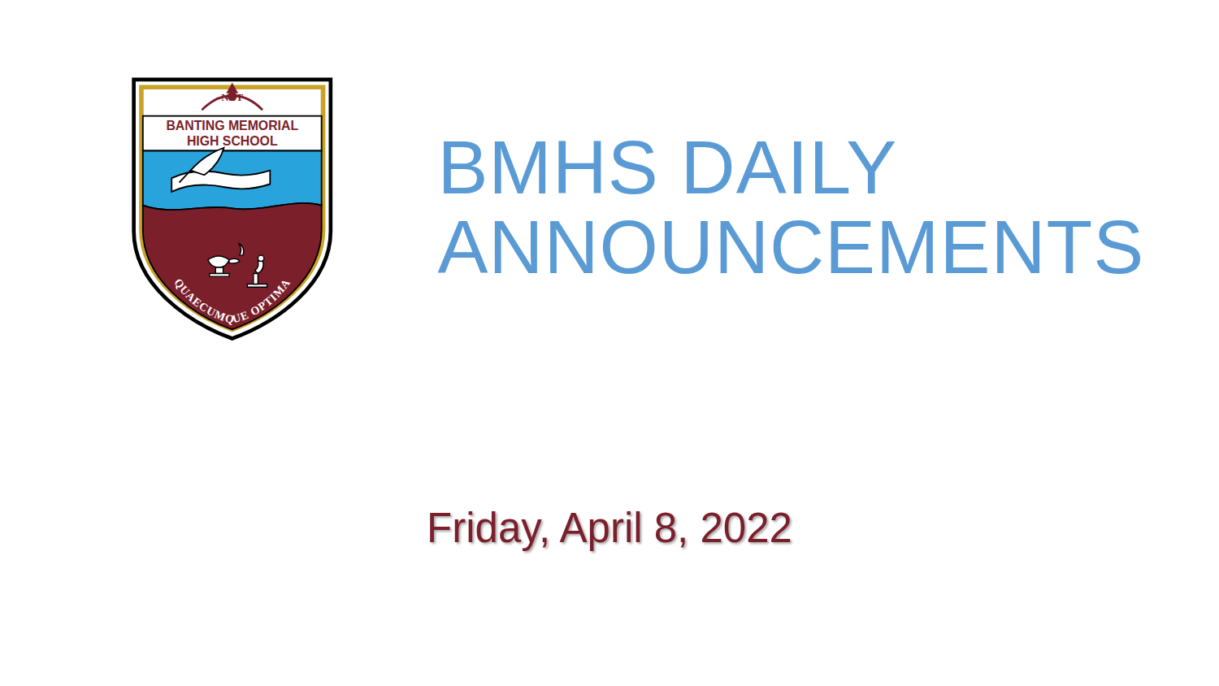NBT BANTING MEMORIAL HIGH SCHOOL QUAECUMQUE OPTIMA
BMHS DAILY ANNOUNCEMENTS
Friday, April 8, 2022